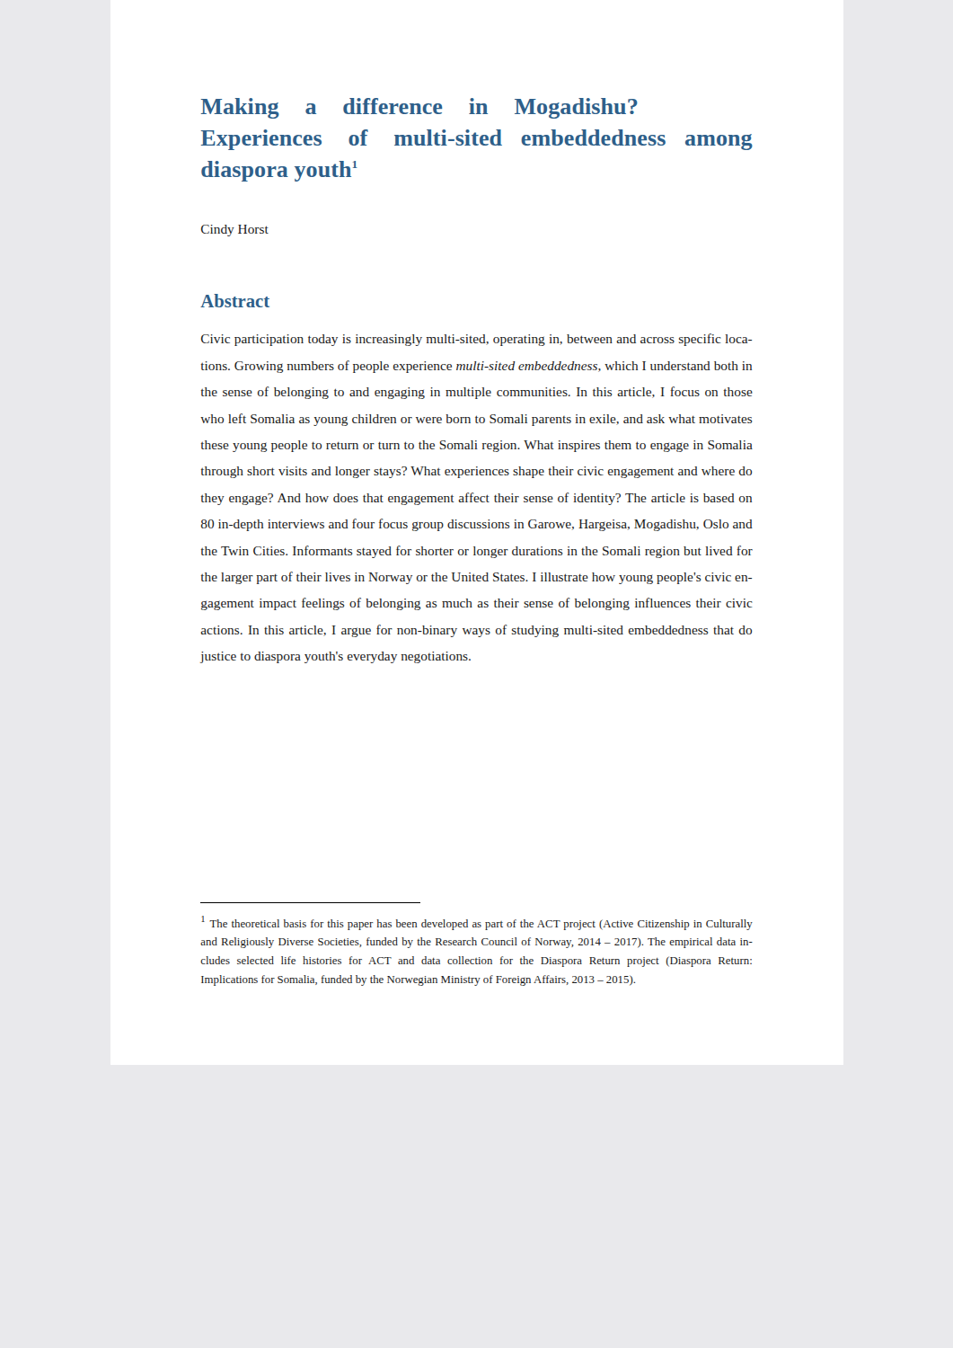Making a difference in Mogadishu? Experiences of multi-sited embeddedness among diaspora youth1
Cindy Horst
Abstract
Civic participation today is increasingly multi-sited, operating in, between and across specific locations. Growing numbers of people experience multi-sited embeddedness, which I understand both in the sense of belonging to and engaging in multiple communities. In this article, I focus on those who left Somalia as young children or were born to Somali parents in exile, and ask what motivates these young people to return or turn to the Somali region. What inspires them to engage in Somalia through short visits and longer stays? What experiences shape their civic engagement and where do they engage? And how does that engagement affect their sense of identity? The article is based on 80 in-depth interviews and four focus group discussions in Garowe, Hargeisa, Mogadishu, Oslo and the Twin Cities. Informants stayed for shorter or longer durations in the Somali region but lived for the larger part of their lives in Norway or the United States. I illustrate how young people's civic engagement impact feelings of belonging as much as their sense of belonging influences their civic actions. In this article, I argue for non-binary ways of studying multi-sited embeddedness that do justice to diaspora youth's everyday negotiations.
1 The theoretical basis for this paper has been developed as part of the ACT project (Active Citizenship in Culturally and Religiously Diverse Societies, funded by the Research Council of Norway, 2014 – 2017). The empirical data includes selected life histories for ACT and data collection for the Diaspora Return project (Diaspora Return: Implications for Somalia, funded by the Norwegian Ministry of Foreign Affairs, 2013 – 2015).